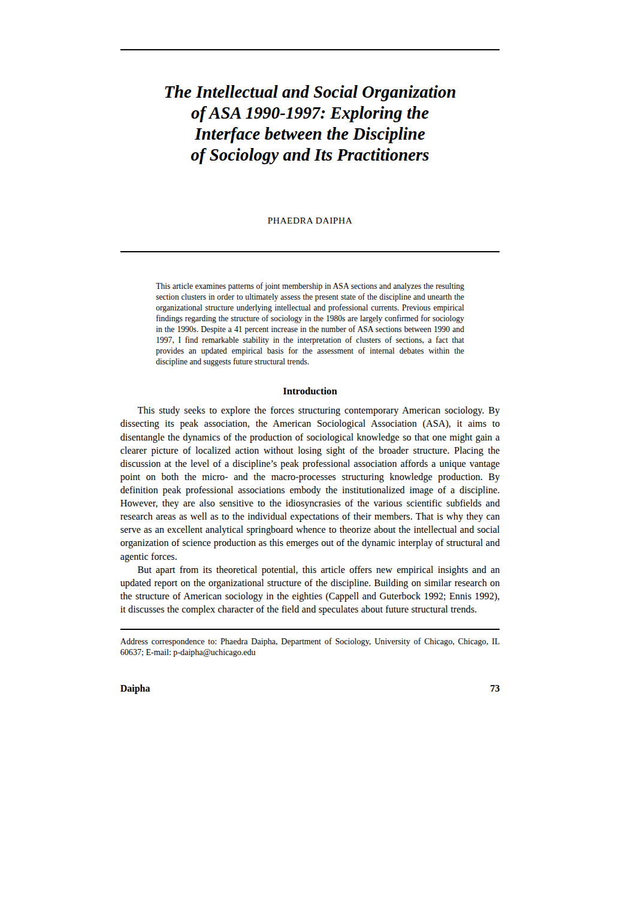The Intellectual and Social Organization
of ASA 1990-1997: Exploring the
Interface between the Discipline
of Sociology and Its Practitioners
PHAEDRA DAIPHA
This article examines patterns of joint membership in ASA sections and analyzes the resulting section clusters in order to ultimately assess the present state of the discipline and unearth the organizational structure underlying intellectual and professional currents. Previous empirical findings regarding the structure of sociology in the 1980s are largely confirmed for sociology in the 1990s. Despite a 41 percent increase in the number of ASA sections between 1990 and 1997, I find remarkable stability in the interpretation of clusters of sections, a fact that provides an updated empirical basis for the assessment of internal debates within the discipline and suggests future structural trends.
Introduction
This study seeks to explore the forces structuring contemporary American sociology. By dissecting its peak association, the American Sociological Association (ASA), it aims to disentangle the dynamics of the production of sociological knowledge so that one might gain a clearer picture of localized action without losing sight of the broader structure. Placing the discussion at the level of a discipline’s peak professional association affords a unique vantage point on both the micro- and the macro-processes structuring knowledge production. By definition peak professional associations embody the institutionalized image of a discipline. However, they are also sensitive to the idiosyncrasies of the various scientific subfields and research areas as well as to the individual expectations of their members. That is why they can serve as an excellent analytical springboard whence to theorize about the intellectual and social organization of science production as this emerges out of the dynamic interplay of structural and agentic forces.
But apart from its theoretical potential, this article offers new empirical insights and an updated report on the organizational structure of the discipline. Building on similar research on the structure of American sociology in the eighties (Cappell and Guterbock 1992; Ennis 1992), it discusses the complex character of the field and speculates about future structural trends.
Address correspondence to: Phaedra Daipha, Department of Sociology, University of Chicago, Chicago, IL 60637; E-mail: p-daipha@uchicago.edu
Daipha 73